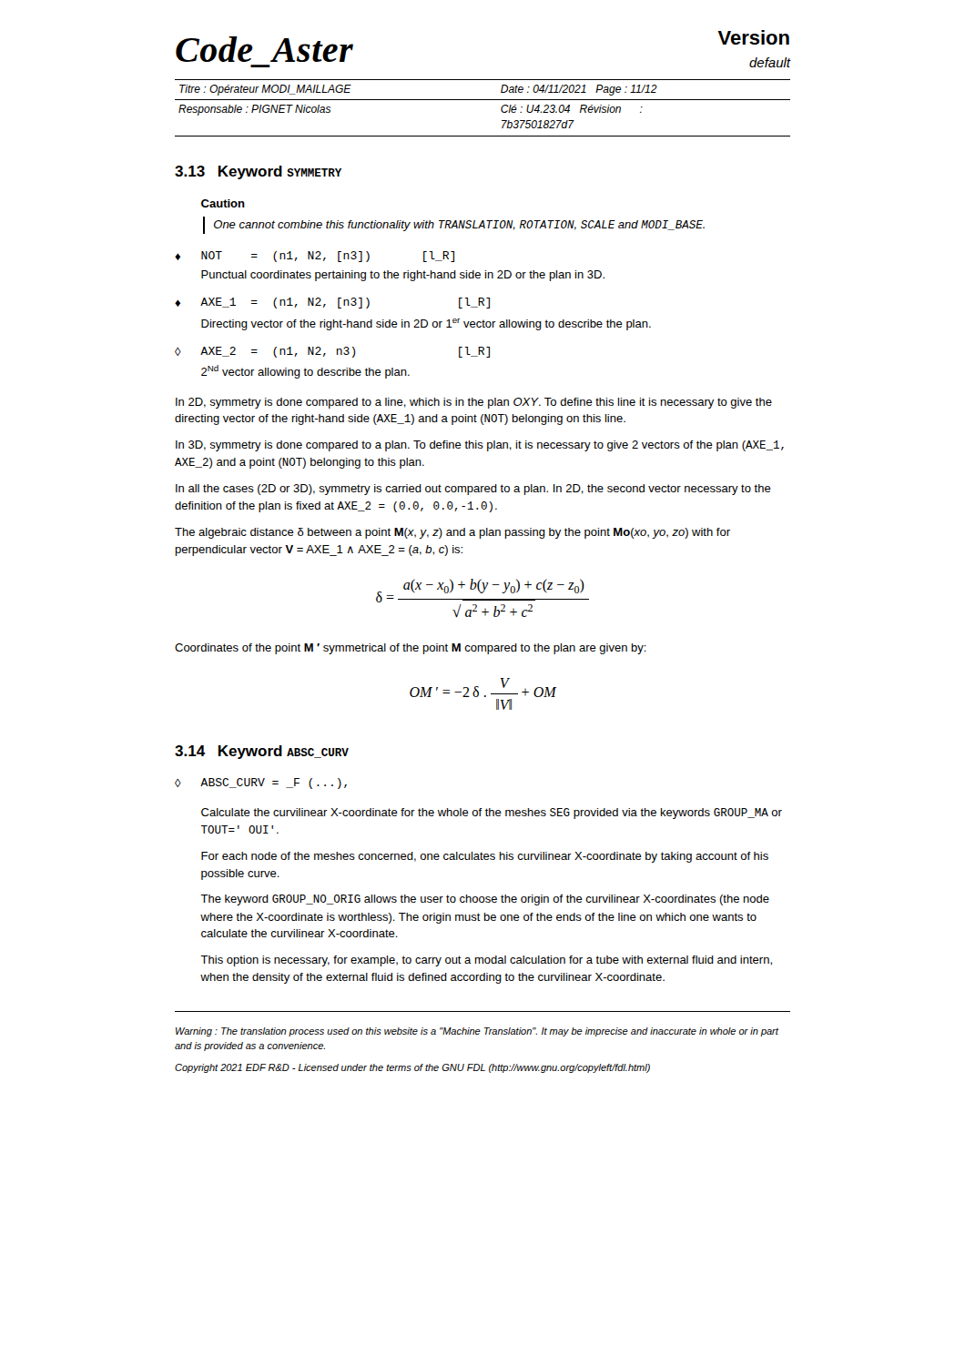Code_Aster
Version
default
| Titre : Opérateur MODI_MAILLAGE | Date : 04/11/2021 Page : 11/12 |
| Responsable : PIGNET Nicolas | Clé : U4.23.04 Révision : 7b37501827d7 |
3.13 Keyword SYMMETRY
Caution
One cannot combine this functionality with TRANSLATION, ROTATION, SCALE and MODI_BASE.
♦
NOT = (n1, N2, [n3]) [l_R]
Punctual coordinates pertaining to the right-hand side in 2D or the plan in 3D.
♦
AXE_1 = (n1, N2, [n3]) [l_R]
Directing vector of the right-hand side in 2D or 1er vector allowing to describe the plan.
◊
AXE_2 = (n1, N2, n3) [l_R]
2Nd vector allowing to describe the plan.
In 2D, symmetry is done compared to a line, which is in the plan OXY. To define this line it is necessary to give the directing vector of the right-hand side (AXE_1) and a point (NOT) belonging on this line.
In 3D, symmetry is done compared to a plan. To define this plan, it is necessary to give 2 vectors of the plan (AXE_1, AXE_2) and a point (NOT) belonging to this plan.
In all the cases (2D or 3D), symmetry is carried out compared to a plan. In 2D, the second vector necessary to the definition of the plan is fixed at AXE_2 = (0.0, 0.0,-1.0).
The algebraic distance δ between a point M(x, y, z) and a plan passing by the point Mo(xo, yo, zo) with for perpendicular vector V = AXE_1 ∧ AXE_2 = (a, b, c) is:
δ = a(x − x0) + b(y − y0) + c(z − z0) √a2 + b2 + c2
Coordinates of the point M ′ symmetrical of the point M compared to the plan are given by:
OM ′ = −2 δ . V ‖V‖ + OM
3.14 Keyword ABSC_CURV
◊
ABSC_CURV = _F (...),
Calculate the curvilinear X-coordinate for the whole of the meshes SEG provided via the keywords GROUP_MA or TOUT=' OUI'.
For each node of the meshes concerned, one calculates his curvilinear X-coordinate by taking account of his possible curve.
The keyword GROUP_NO_ORIG allows the user to choose the origin of the curvilinear X-coordinates (the node where the X-coordinate is worthless). The origin must be one of the ends of the line on which one wants to calculate the curvilinear X-coordinate.
This option is necessary, for example, to carry out a modal calculation for a tube with external fluid and intern, when the density of the external fluid is defined according to the curvilinear X-coordinate.
Warning : The translation process used on this website is a "Machine Translation". It may be imprecise and inaccurate in whole or in part and is provided as a convenience.
Copyright 2021 EDF R&D - Licensed under the terms of the GNU FDL (http://www.gnu.org/copyleft/fdl.html)